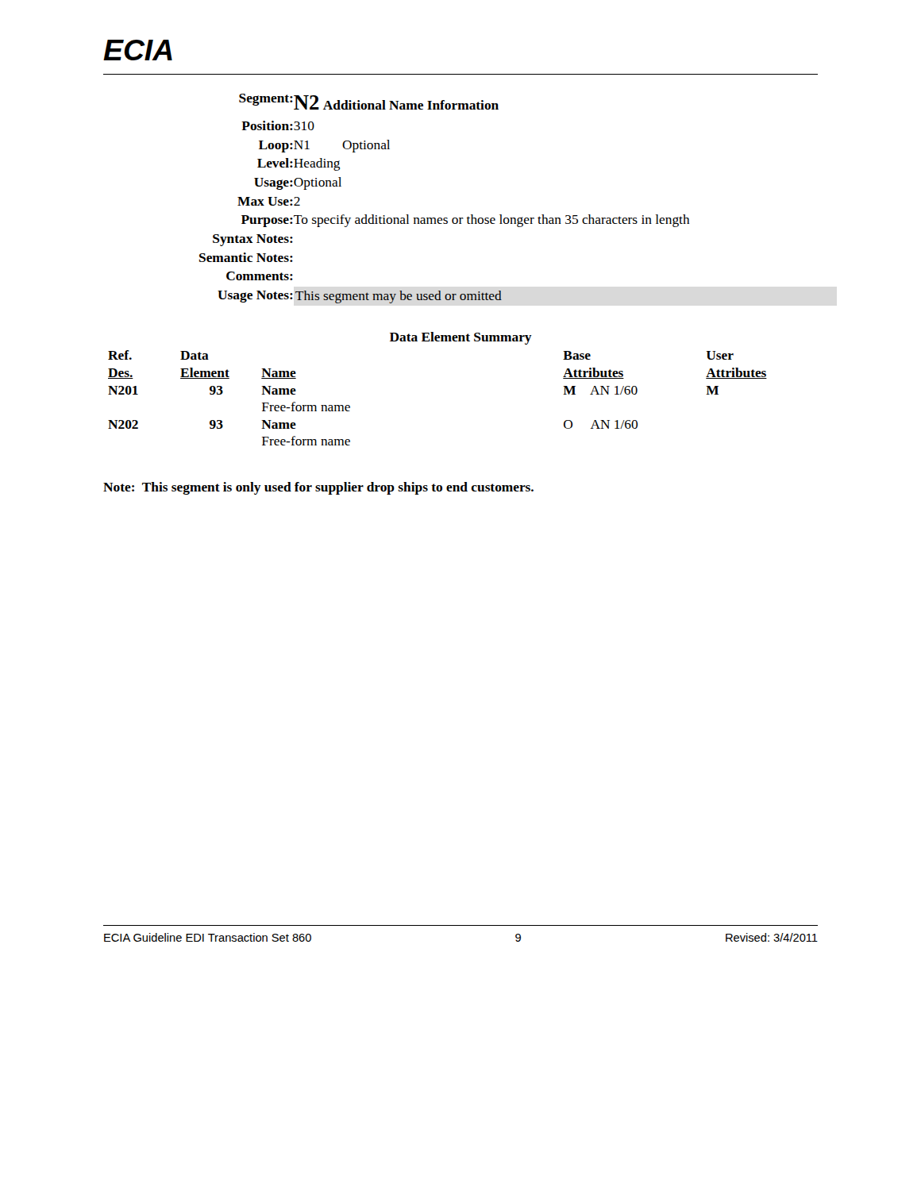ECIA
| Segment: | N2 Additional Name Information |
| Position: | 310 |
| Loop: | N1 Optional |
| Level: | Heading |
| Usage: | Optional |
| Max Use: | 2 |
| Purpose: | To specify additional names or those longer than 35 characters in length |
| Syntax Notes: | |
| Semantic Notes: | |
| Comments: | |
| Usage Notes: | This segment may be used or omitted |
Data Element Summary
| Ref. | Data | | Base | User |
| --- | --- | --- | --- | --- |
| Des. | Element | Name | Attributes | Attributes |
| N201 | 93 | Name | M AN 1/60 | M |
| | | Free-form name | | |
| N202 | 93 | Name | O AN 1/60 | |
| | | Free-form name | | |
Note: This segment is only used for supplier drop ships to end customers.
ECIA Guideline EDI Transaction Set 860
9
Revised: 3/4/2011